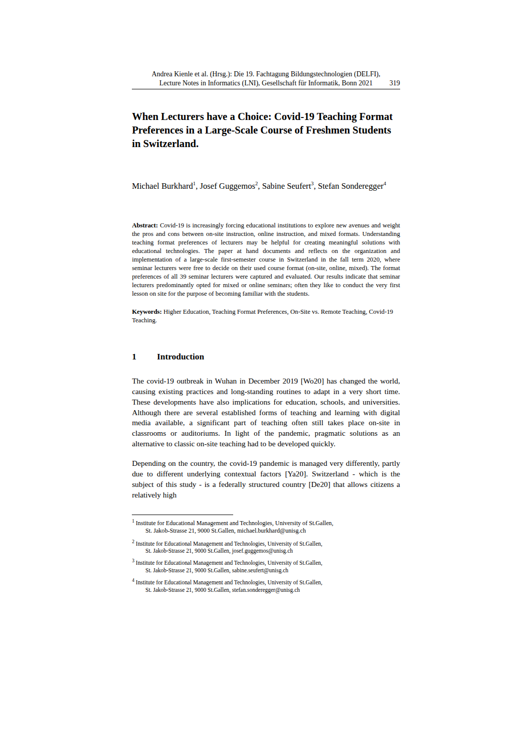Andrea Kienle et al. (Hrsg.): Die 19. Fachtagung Bildungstechnologien (DELFI), Lecture Notes in Informatics (LNI), Gesellschaft für Informatik, Bonn 2021319
When Lecturers have a Choice: Covid-19 Teaching Format Preferences in a Large-Scale Course of Freshmen Students in Switzerland.
Michael Burkhard1, Josef Guggemos2, Sabine Seufert3, Stefan Sonderegger4
Abstract: Covid-19 is increasingly forcing educational institutions to explore new avenues and weight the pros and cons between on-site instruction, online instruction, and mixed formats. Understanding teaching format preferences of lecturers may be helpful for creating meaningful solutions with educational technologies. The paper at hand documents and reflects on the organization and implementation of a large-scale first-semester course in Switzerland in the fall term 2020, where seminar lecturers were free to decide on their used course format (on-site, online, mixed). The format preferences of all 39 seminar lecturers were captured and evaluated. Our results indicate that seminar lecturers predominantly opted for mixed or online seminars; often they like to conduct the very first lesson on site for the purpose of becoming familiar with the students.
Keywords: Higher Education, Teaching Format Preferences, On-Site vs. Remote Teaching, Covid-19 Teaching.
1 Introduction
The covid-19 outbreak in Wuhan in December 2019 [Wo20] has changed the world, causing existing practices and long-standing routines to adapt in a very short time. These developments have also implications for education, schools, and universities. Although there are several established forms of teaching and learning with digital media available, a significant part of teaching often still takes place on-site in classrooms or auditoriums. In light of the pandemic, pragmatic solutions as an alternative to classic on-site teaching had to be developed quickly.
Depending on the country, the covid-19 pandemic is managed very differently, partly due to different underlying contextual factors [Ya20]. Switzerland - which is the subject of this study - is a federally structured country [De20] that allows citizens a relatively high
1Institute for Educational Management and Technologies, University of St.Gallen,St. Jakob-Strasse 21, 9000 St.Gallen, michael.burkhard@unisg.ch
2Institute for Educational Management and Technologies, University of St.Gallen,St. Jakob-Strasse 21, 9000 St.Gallen, josef.guggemos@unisg.ch
3Institute for Educational Management and Technologies, University of St.Gallen,St. Jakob-Strasse 21, 9000 St.Gallen, sabine.seufert@unisg.ch
4Institute for Educational Management and Technologies, University of St.Gallen,St. Jakob-Strasse 21, 9000 St.Gallen, stefan.sonderegger@unisg.ch